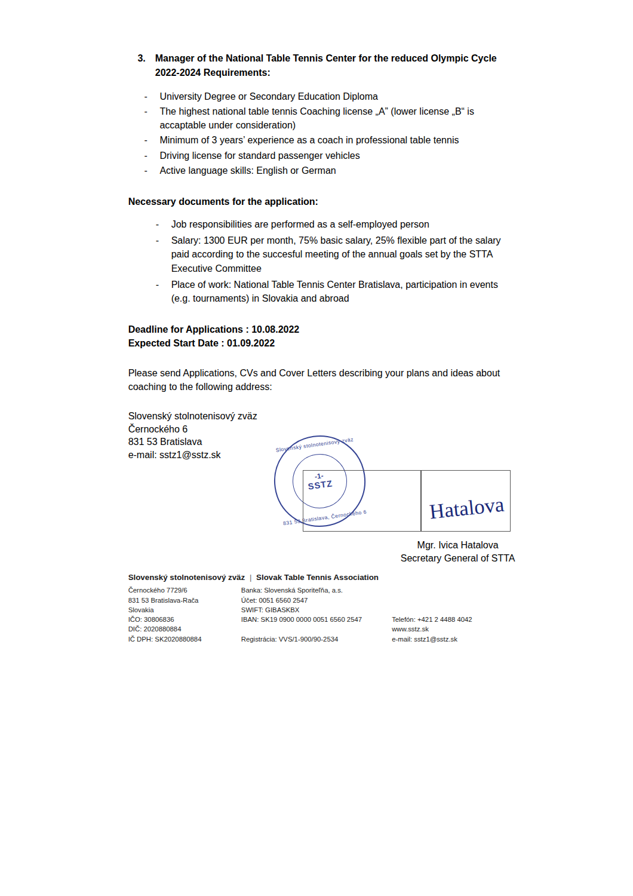Manager of the National Table Tennis Center for the reduced Olympic Cycle 2022-2024 Requirements:
University Degree or Secondary Education Diploma
The highest national table tennis Coaching license „A” (lower license „B“ is accaptable under consideration)
Minimum of 3 years’ experience as a coach in professional table tennis
Driving license for standard passenger vehicles
Active language skills: English or German
Necessary documents for the application:
Job responsibilities are performed as a self-employed person
Salary: 1300 EUR per month, 75% basic salary, 25% flexible part of the salary paid according to the succesful meeting of the annual goals set by the STTA Executive Committee
Place of work: National Table Tennis Center Bratislava, participation in events (e.g. tournaments) in Slovakia and abroad
Deadline for Applications : 10.08.2022
Expected Start Date : 01.09.2022
Please send Applications, CVs and Cover Letters describing your plans and ideas about coaching to the following address:
Slovenský stolnotenisový zväz
Černockého 6
831 53 Bratislava
e-mail: sstz1@sstz.sk
Slovenský stolnotenisový zväz
-1-
SSTZ
831 53 Bratislava, Černockého 6
Hatalova
Mgr. Ivica Hatalova
Secretary General of STTA
Slovenský stolnotenisový zväz | Slovak Table Tennis Association
| Černockého 7729/6 | Banka: Slovenská Sporiteľňa, a.s. | |
| 831 53 Bratislava-Rača | Účet: 0051 6560 2547 | |
| Slovakia | SWIFT: GIBASKBX | |
| IČO: 30806836 | IBAN: SK19 0900 0000 0051 6560 2547 | Telefón: +421 2 4488 4042 |
| DIČ: 2020880884 | | www.sstz.sk |
| IČ DPH: SK2020880884 | Registrácia: VVS/1-900/90-2534 | e-mail: sstz1@sstz.sk |